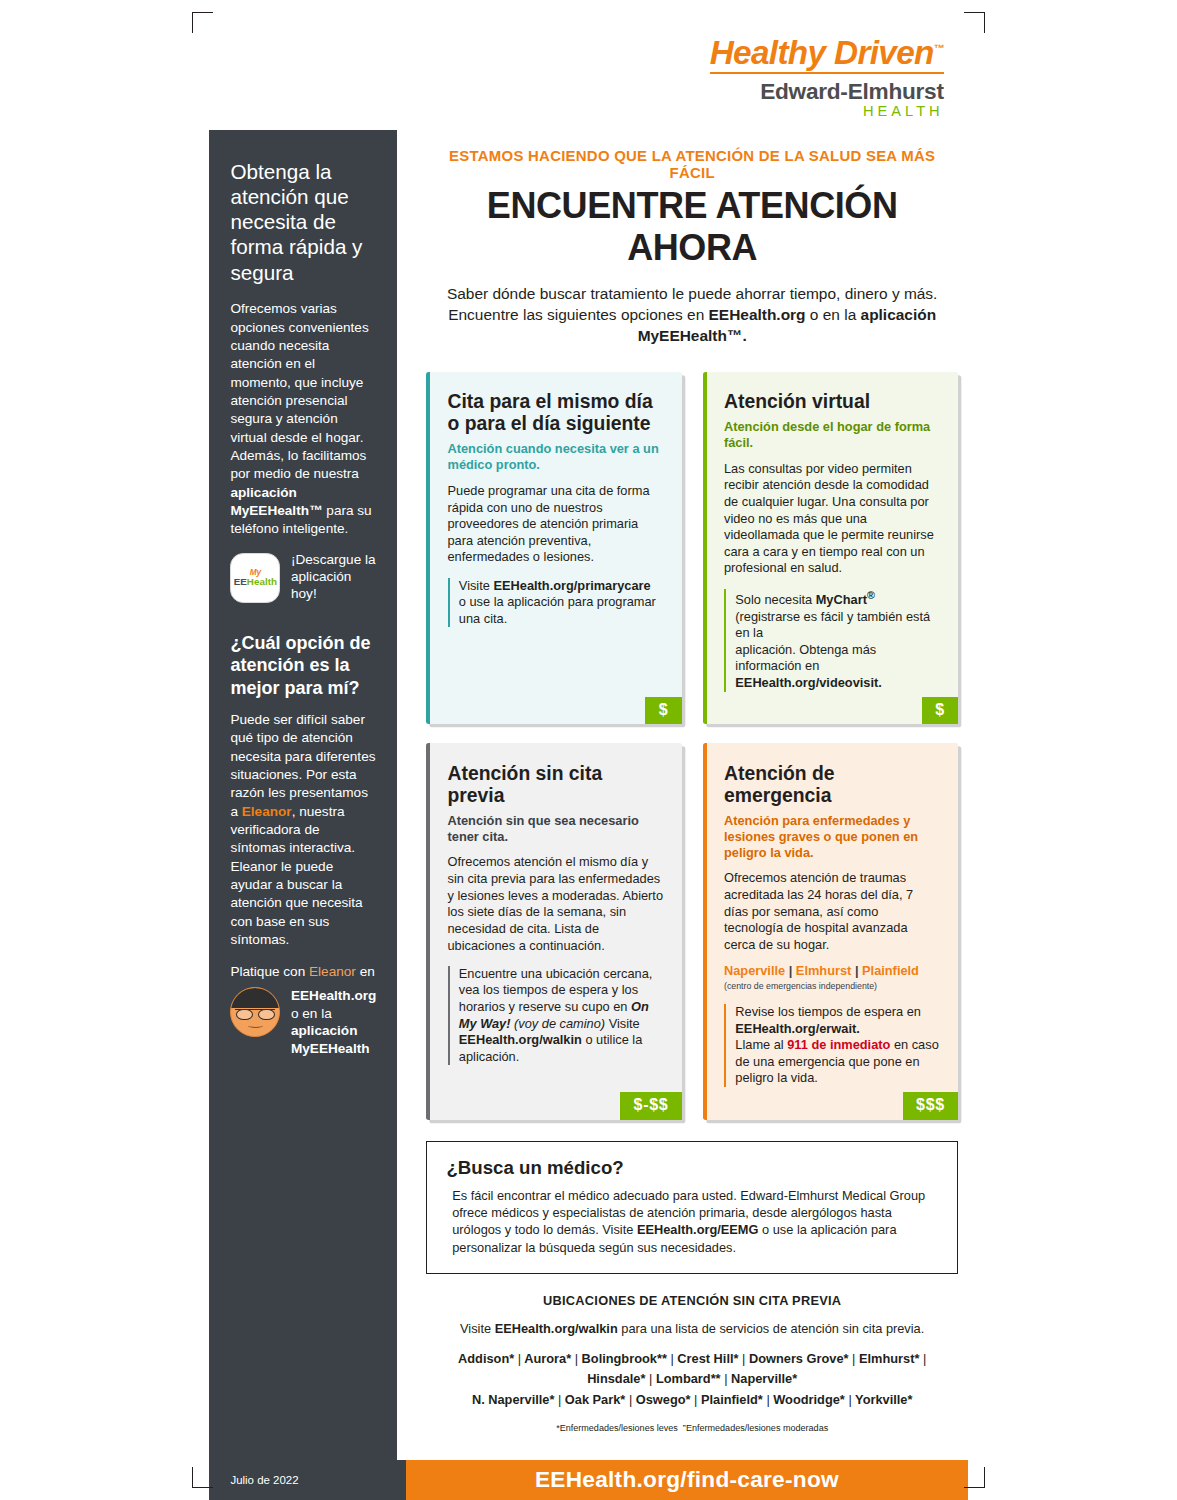Healthy Driven™
Edward-Elmhurst
HEALTH
Obtenga la atención que necesita de forma rápida y segura
Ofrecemos varias opciones convenientes cuando necesita atención en el momento, que incluye atención presencial segura y atención virtual desde el hogar. Además, lo facilitamos por medio de nuestra aplicación MyEEHealth™ para su teléfono inteligente.
My EEHealth
¡Descargue la aplicación hoy!
¿Cuál opción de atención es la mejor para mí?
Puede ser difícil saber qué tipo de atención necesita para diferentes situaciones. Por esta razón les presentamos a Eleanor, nuestra verificadora de síntomas interactiva. Eleanor le puede ayudar a buscar la atención que necesita con base en sus síntomas.
Platique con Eleanor en
EEHealth.org o en la aplicación MyEEHealth
ESTAMOS HACIENDO QUE LA ATENCIÓN DE LA SALUD SEA MÁS FÁCIL
ENCUENTRE ATENCIÓN AHORA
Saber dónde buscar tratamiento le puede ahorrar tiempo, dinero y más. Encuentre las siguientes opciones en EEHealth.org o en la aplicación MyEEHealth™.
Cita para el mismo día o para el día siguiente
Atención cuando necesita ver a un médico pronto.
Puede programar una cita de forma rápida con uno de nuestros
proveedores de atención primaria para atención preventiva, enfermedades o lesiones.
Visite EEHealth.org/primarycare
o use la aplicación para programar una cita.
$
Atención virtual
Atención desde el hogar de forma fácil.
Las consultas por video permiten recibir atención desde la comodidad de cualquier lugar. Una consulta por video no es más que una videollamada que le permite reunirse cara a cara y en tiempo real con un profesional en salud.
Solo necesita MyChart® (registrarse es fácil y también está en la
aplicación. Obtenga más información en EEHealth.org/videovisit.
$
Atención sin cita previa
Atención sin que sea necesario tener cita.
Ofrecemos atención el mismo día y sin cita previa para las enfermedades y lesiones leves a moderadas. Abierto los siete días de la semana, sin necesidad de cita. Lista de ubicaciones a continuación.
Encuentre una ubicación cercana, vea los tiempos de espera y los horarios y reserve su cupo en On My Way! (voy de camino) Visite EEHealth.org/walkin o utilice la aplicación.
$-$$
Atención de emergencia
Atención para enfermedades y lesiones graves o que ponen en peligro la vida.
Ofrecemos atención de traumas acreditada las 24 horas del día, 7 días por semana, así como tecnología de hospital avanzada cerca de su hogar.
Naperville | Elmhurst | Plainfield (centro de emergencias independiente)
Revise los tiempos de espera en EEHealth.org/erwait.
Llame al 911 de inmediato en caso de una emergencia que pone en peligro la vida.
$$$
¿Busca un médico?
Es fácil encontrar el médico adecuado para usted. Edward-Elmhurst Medical Group ofrece médicos y especialistas de atención primaria, desde alergólogos hasta urólogos y todo lo demás. Visite EEHealth.org/EEMG o use la aplicación para personalizar la búsqueda según sus necesidades.
UBICACIONES DE ATENCIÓN SIN CITA PREVIA
Visite EEHealth.org/walkin para una lista de servicios de atención sin cita previa.
Addison* | Aurora* | Bolingbrook** | Crest Hill* | Downers Grove* | Elmhurst* | Hinsdale* | Lombard** | Naperville*
N. Naperville* | Oak Park* | Oswego* | Plainfield* | Woodridge* | Yorkville*
*Enfermedades/lesiones leves ”Enfermedades/lesiones moderadas
Julio de 2022
EEHealth.org/find-care-now